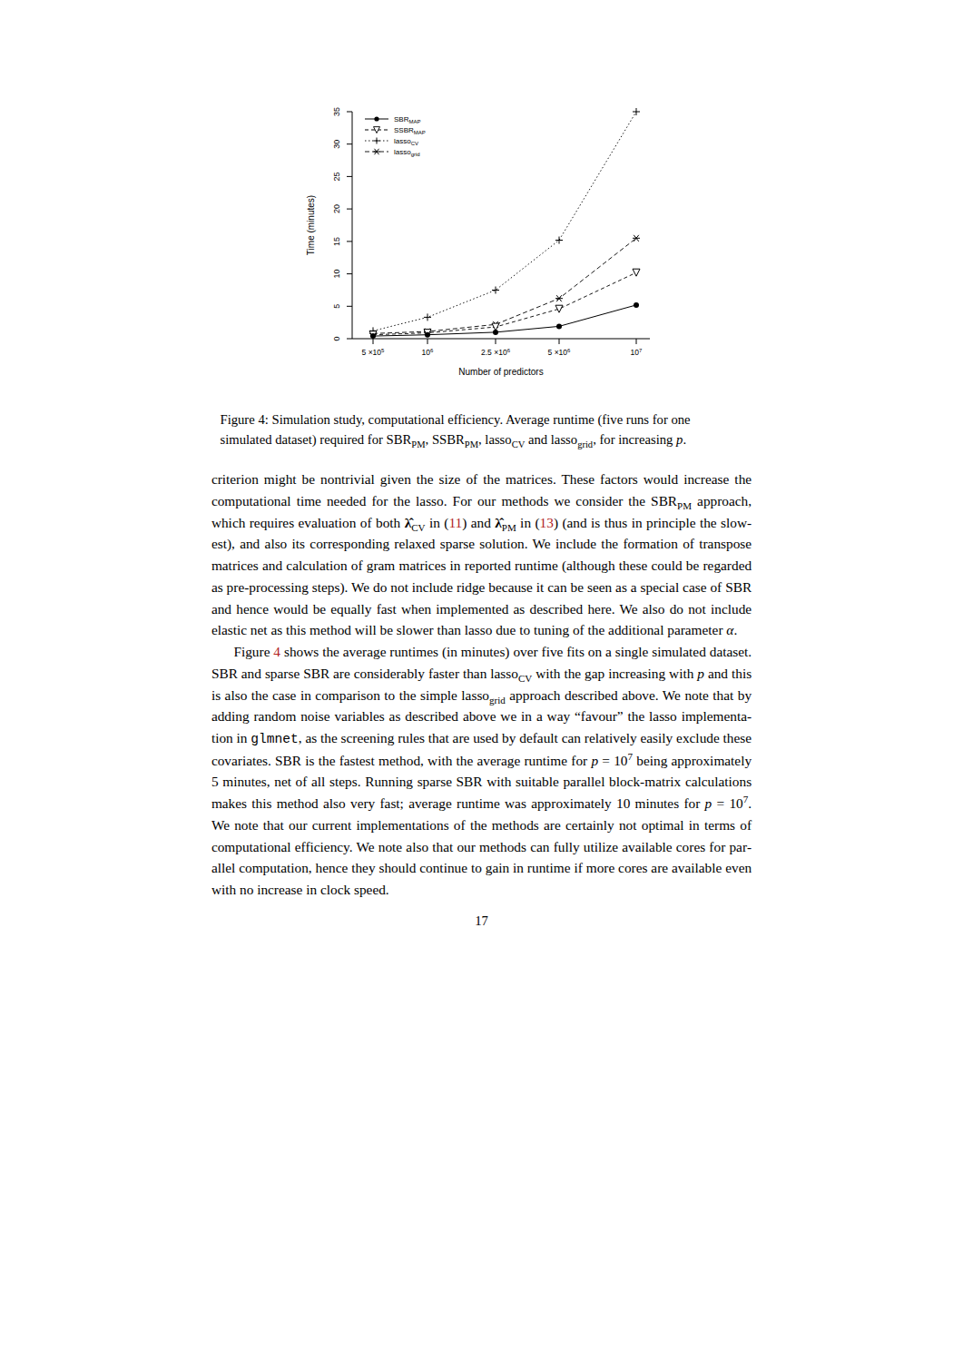0 5 10 15 20 25 30 35 Time (minutes) 5 ×105 106 2.5 ×106 5 ×106 107 Number of predictors SBRMAP SSBRMAP lassoCV lassogrid
Figure 4: Simulation study, computational efficiency. Average runtime (five runs for one simulated dataset) required for SBRPM, SSBRPM, lassoCV and lassogrid, for increasing p.
criterion might be nontrivial given the size of the matrices. These factors would increase the computational time needed for the lasso. For our methods we consider the SBRPM approach, which requires evaluation of both λ̂CV in (11) and λ̂PM in (13) (and is thus in principle the slowest), and also its corresponding relaxed sparse solution. We include the formation of transpose matrices and calculation of gram matrices in reported runtime (although these could be regarded as pre-processing steps). We do not include ridge because it can be seen as a special case of SBR and hence would be equally fast when implemented as described here. We also do not include elastic net as this method will be slower than lasso due to tuning of the additional parameter α.
Figure 4 shows the average runtimes (in minutes) over five fits on a single simulated dataset. SBR and sparse SBR are considerably faster than lassoCV with the gap increasing with p and this is also the case in comparison to the simple lassogrid approach described above. We note that by adding random noise variables as described above we in a way “favour” the lasso implementation in glmnet, as the screening rules that are used by default can relatively easily exclude these covariates. SBR is the fastest method, with the average runtime for p = 107 being approximately 5 minutes, net of all steps. Running sparse SBR with suitable parallel block-matrix calculations makes this method also very fast; average runtime was approximately 10 minutes for p = 107. We note that our current implementations of the methods are certainly not optimal in terms of computational efficiency. We note also that our methods can fully utilize available cores for parallel computation, hence they should continue to gain in runtime if more cores are available even with no increase in clock speed.
17